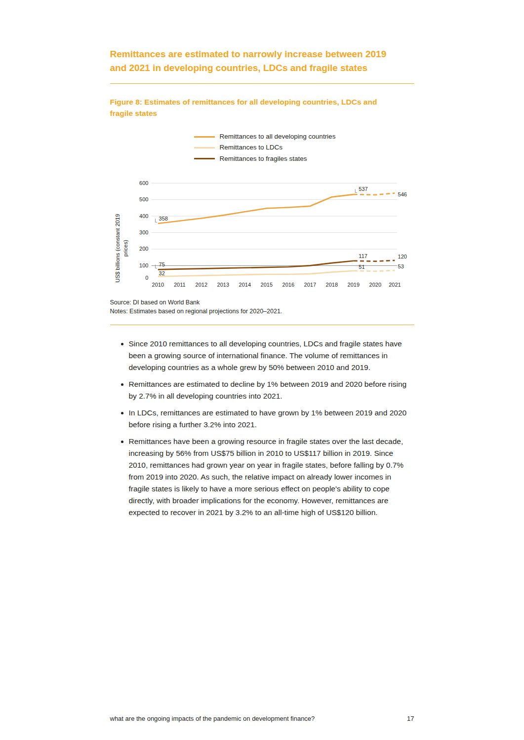Remittances are estimated to narrowly increase between 2019 and 2021 in developing countries, LDCs and fragile states
Figure 8: Estimates of remittances for all developing countries, LDCs and fragile states
Remittances to all developing countries
Remittances to LDCs
Remittances to fragiles states
US$ billions (constant 2019 prices) 600 500 400 300 200 100 0 2010 2011 2012 2013 2014 2015 2016 2017 2018 2019 2020 2021 358 75 32 537 117 51 546 120 53
Source: DI based on World Bank
Notes: Estimates based on regional projections for 2020–2021.
Since 2010 remittances to all developing countries, LDCs and fragile states have been a growing source of international finance. The volume of remittances in developing countries as a whole grew by 50% between 2010 and 2019.
Remittances are estimated to decline by 1% between 2019 and 2020 before rising by 2.7% in all developing countries into 2021.
In LDCs, remittances are estimated to have grown by 1% between 2019 and 2020 before rising a further 3.2% into 2021.
Remittances have been a growing resource in fragile states over the last decade, increasing by 56% from US$75 billion in 2010 to US$117 billion in 2019. Since 2010, remittances had grown year on year in fragile states, before falling by 0.7% from 2019 into 2020. As such, the relative impact on already lower incomes in fragile states is likely to have a more serious effect on people's ability to cope directly, with broader implications for the economy. However, remittances are expected to recover in 2021 by 3.2% to an all-time high of US$120 billion.
what are the ongoing impacts of the pandemic on development finance? 17